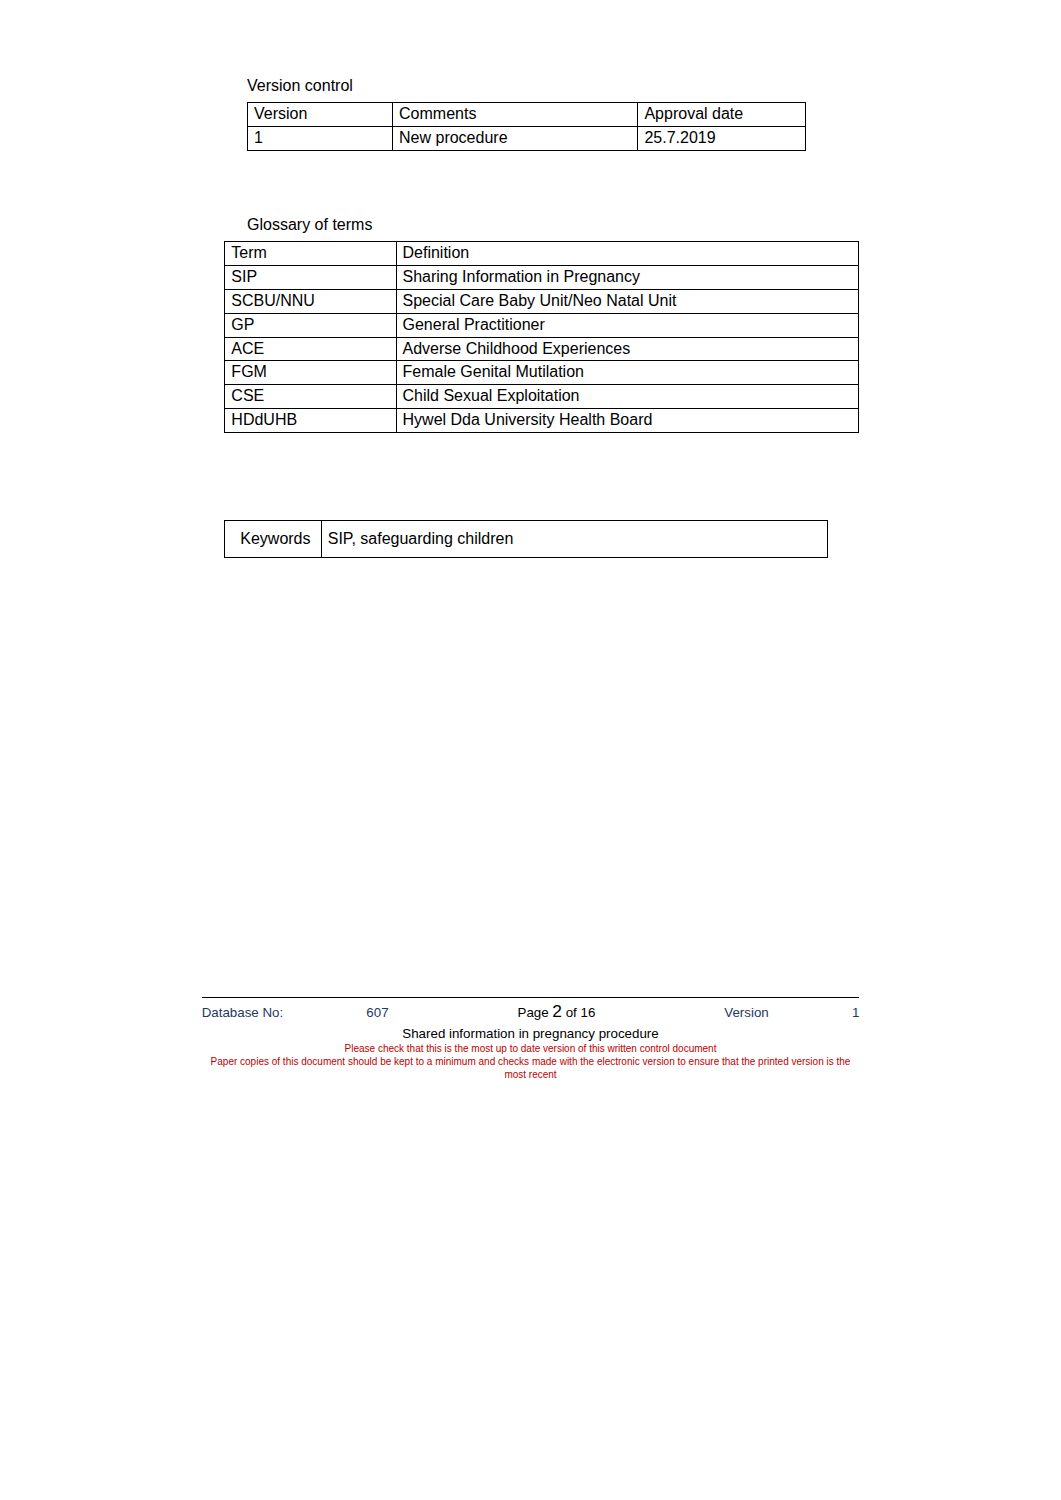Version control
| Version | Comments | Approval date |
| 1 | New procedure | 25.7.2019 |
Glossary of terms
| Term | Definition |
| SIP | Sharing Information in Pregnancy |
| SCBU/NNU | Special Care Baby Unit/Neo Natal Unit |
| GP | General Practitioner |
| ACE | Adverse Childhood Experiences |
| FGM | Female Genital Mutilation |
| CSE | Child Sexual Exploitation |
| HDdUHB | Hywel Dda University Health Board |
| Keywords | SIP, safeguarding children |
Database No: 607
Page 2 of 16
Version 1
Shared information in pregnancy procedure
Please check that this is the most up to date version of this written control document
Paper copies of this document should be kept to a minimum and checks made with the electronic version to ensure that the printed version is the most recent